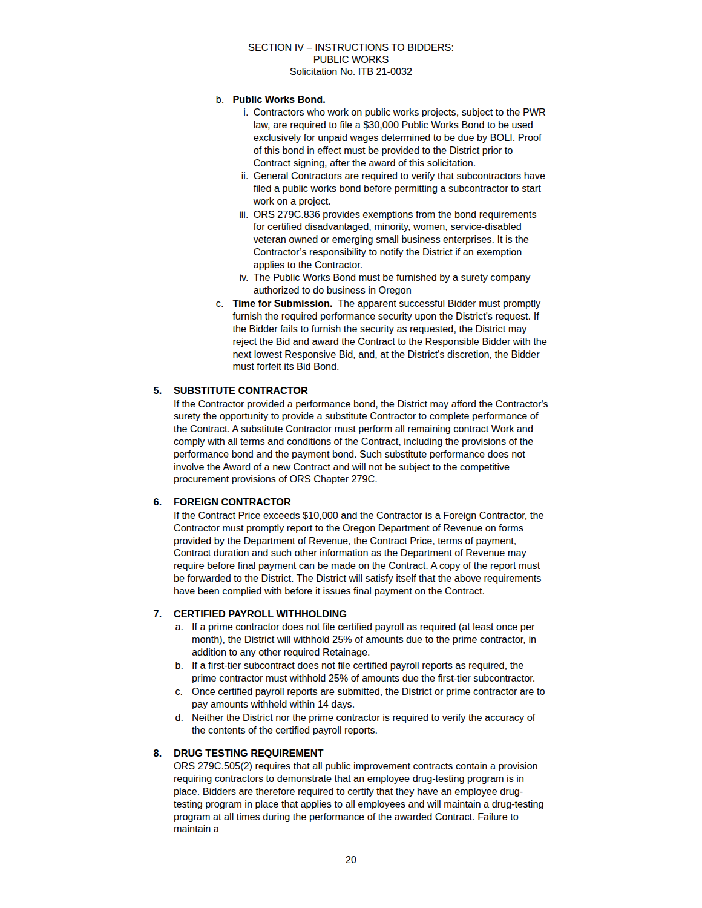SECTION IV – INSTRUCTIONS TO BIDDERS:
PUBLIC WORKS
Solicitation No. ITB 21-0032
b. Public Works Bond.
i. Contractors who work on public works projects, subject to the PWR law, are required to file a $30,000 Public Works Bond to be used exclusively for unpaid wages determined to be due by BOLI. Proof of this bond in effect must be provided to the District prior to Contract signing, after the award of this solicitation.
ii. General Contractors are required to verify that subcontractors have filed a public works bond before permitting a subcontractor to start work on a project.
iii. ORS 279C.836 provides exemptions from the bond requirements for certified disadvantaged, minority, women, service-disabled veteran owned or emerging small business enterprises. It is the Contractor’s responsibility to notify the District if an exemption applies to the Contractor.
iv. The Public Works Bond must be furnished by a surety company authorized to do business in Oregon
c. Time for Submission. The apparent successful Bidder must promptly furnish the required performance security upon the District's request. If the Bidder fails to furnish the security as requested, the District may reject the Bid and award the Contract to the Responsible Bidder with the next lowest Responsive Bid, and, at the District's discretion, the Bidder must forfeit its Bid Bond.
5.
Substitute Contractor
If the Contractor provided a performance bond, the District may afford the Contractor's surety the opportunity to provide a substitute Contractor to complete performance of the Contract. A substitute Contractor must perform all remaining contract Work and comply with all terms and conditions of the Contract, including the provisions of the performance bond and the payment bond. Such substitute performance does not involve the Award of a new Contract and will not be subject to the competitive procurement provisions of ORS Chapter 279C.
6.
Foreign Contractor
If the Contract Price exceeds $10,000 and the Contractor is a Foreign Contractor, the Contractor must promptly report to the Oregon Department of Revenue on forms provided by the Department of Revenue, the Contract Price, terms of payment, Contract duration and such other information as the Department of Revenue may require before final payment can be made on the Contract. A copy of the report must be forwarded to the District. The District will satisfy itself that the above requirements have been complied with before it issues final payment on the Contract.
7.
Certified Payroll Withholding
a. If a prime contractor does not file certified payroll as required (at least once per month), the District will withhold 25% of amounts due to the prime contractor, in addition to any other required Retainage.
b. If a first-tier subcontract does not file certified payroll reports as required, the prime contractor must withhold 25% of amounts due the first-tier subcontractor.
c. Once certified payroll reports are submitted, the District or prime contractor are to pay amounts withheld within 14 days.
d. Neither the District nor the prime contractor is required to verify the accuracy of the contents of the certified payroll reports.
8.
Drug Testing Requirement
ORS 279C.505(2) requires that all public improvement contracts contain a provision requiring contractors to demonstrate that an employee drug-testing program is in place. Bidders are therefore required to certify that they have an employee drug-testing program in place that applies to all employees and will maintain a drug-testing program at all times during the performance of the awarded Contract. Failure to maintain a
20